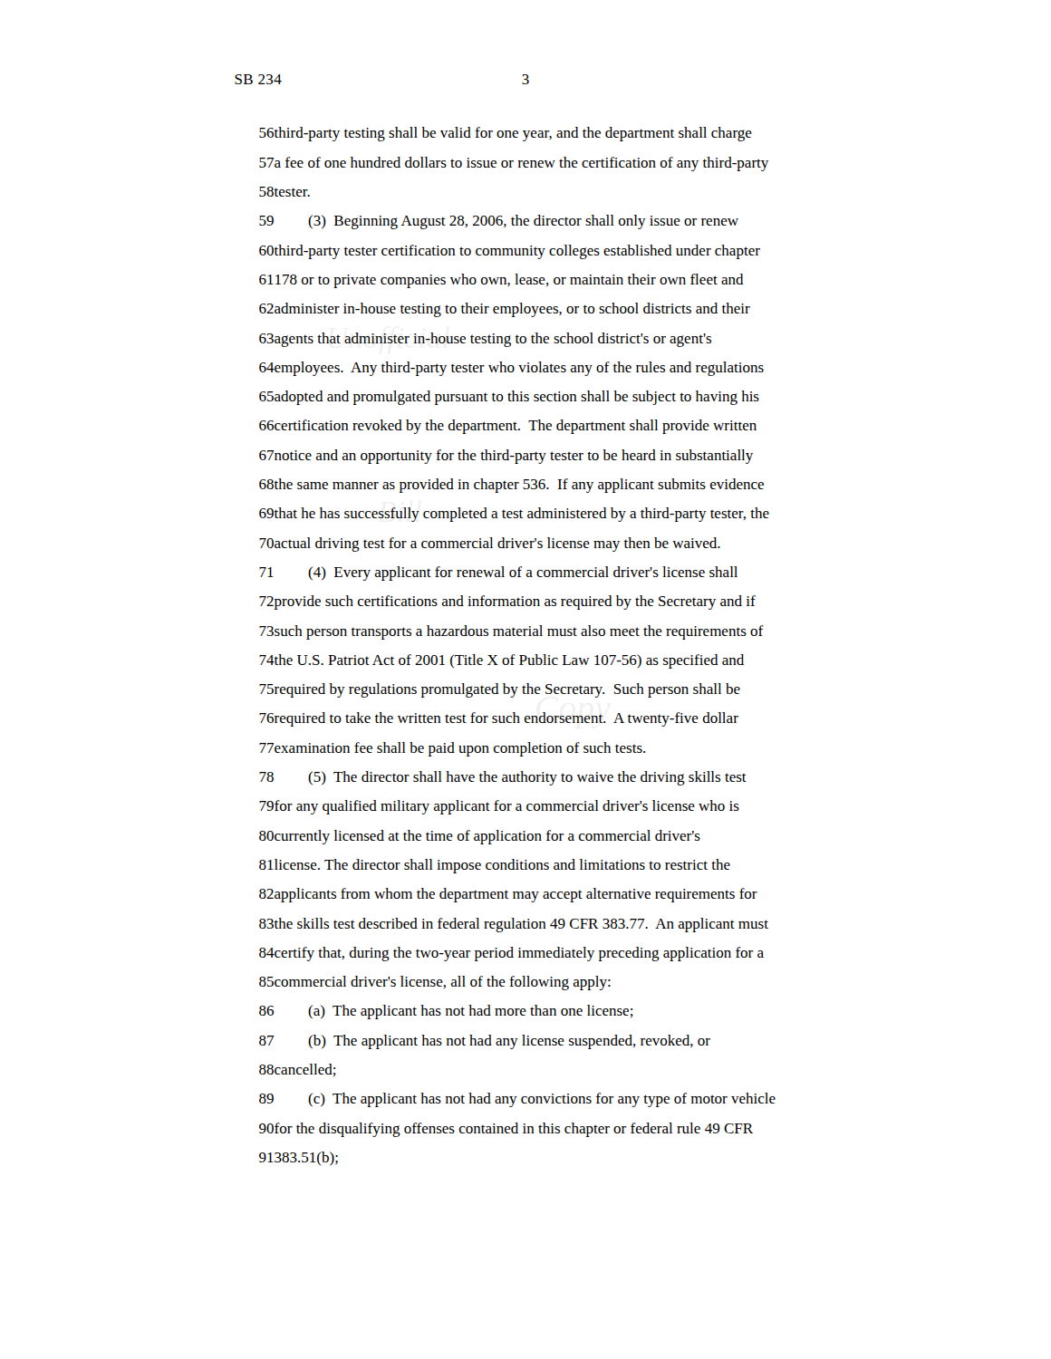Unofficial
Bill
Copy
SB 234
3
| 56 | third-party testing shall be valid for one year, and the department shall charge |
| 57 | a fee of one hundred dollars to issue or renew the certification of any third-party |
| 58 | tester. |
| 59 | (3) Beginning August 28, 2006, the director shall only issue or renew |
| 60 | third-party tester certification to community colleges established under chapter |
| 61 | 178 or to private companies who own, lease, or maintain their own fleet and |
| 62 | administer in-house testing to their employees, or to school districts and their |
| 63 | agents that administer in-house testing to the school district's or agent's |
| 64 | employees. Any third-party tester who violates any of the rules and regulations |
| 65 | adopted and promulgated pursuant to this section shall be subject to having his |
| 66 | certification revoked by the department. The department shall provide written |
| 67 | notice and an opportunity for the third-party tester to be heard in substantially |
| 68 | the same manner as provided in chapter 536. If any applicant submits evidence |
| 69 | that he has successfully completed a test administered by a third-party tester, the |
| 70 | actual driving test for a commercial driver's license may then be waived. |
| 71 | (4) Every applicant for renewal of a commercial driver's license shall |
| 72 | provide such certifications and information as required by the Secretary and if |
| 73 | such person transports a hazardous material must also meet the requirements of |
| 74 | the U.S. Patriot Act of 2001 (Title X of Public Law 107-56) as specified and |
| 75 | required by regulations promulgated by the Secretary. Such person shall be |
| 76 | required to take the written test for such endorsement. A twenty-five dollar |
| 77 | examination fee shall be paid upon completion of such tests. |
| 78 | (5) The director shall have the authority to waive the driving skills test |
| 79 | for any qualified military applicant for a commercial driver's license who is |
| 80 | currently licensed at the time of application for a commercial driver's |
| 81 | license. The director shall impose conditions and limitations to restrict the |
| 82 | applicants from whom the department may accept alternative requirements for |
| 83 | the skills test described in federal regulation 49 CFR 383.77. An applicant must |
| 84 | certify that, during the two-year period immediately preceding application for a |
| 85 | commercial driver's license, all of the following apply: |
| 86 | (a) The applicant has not had more than one license; |
| 87 | (b) The applicant has not had any license suspended, revoked, or |
| 88 | cancelled; |
| 89 | (c) The applicant has not had any convictions for any type of motor vehicle |
| 90 | for the disqualifying offenses contained in this chapter or federal rule 49 CFR |
| 91 | 383.51(b); |